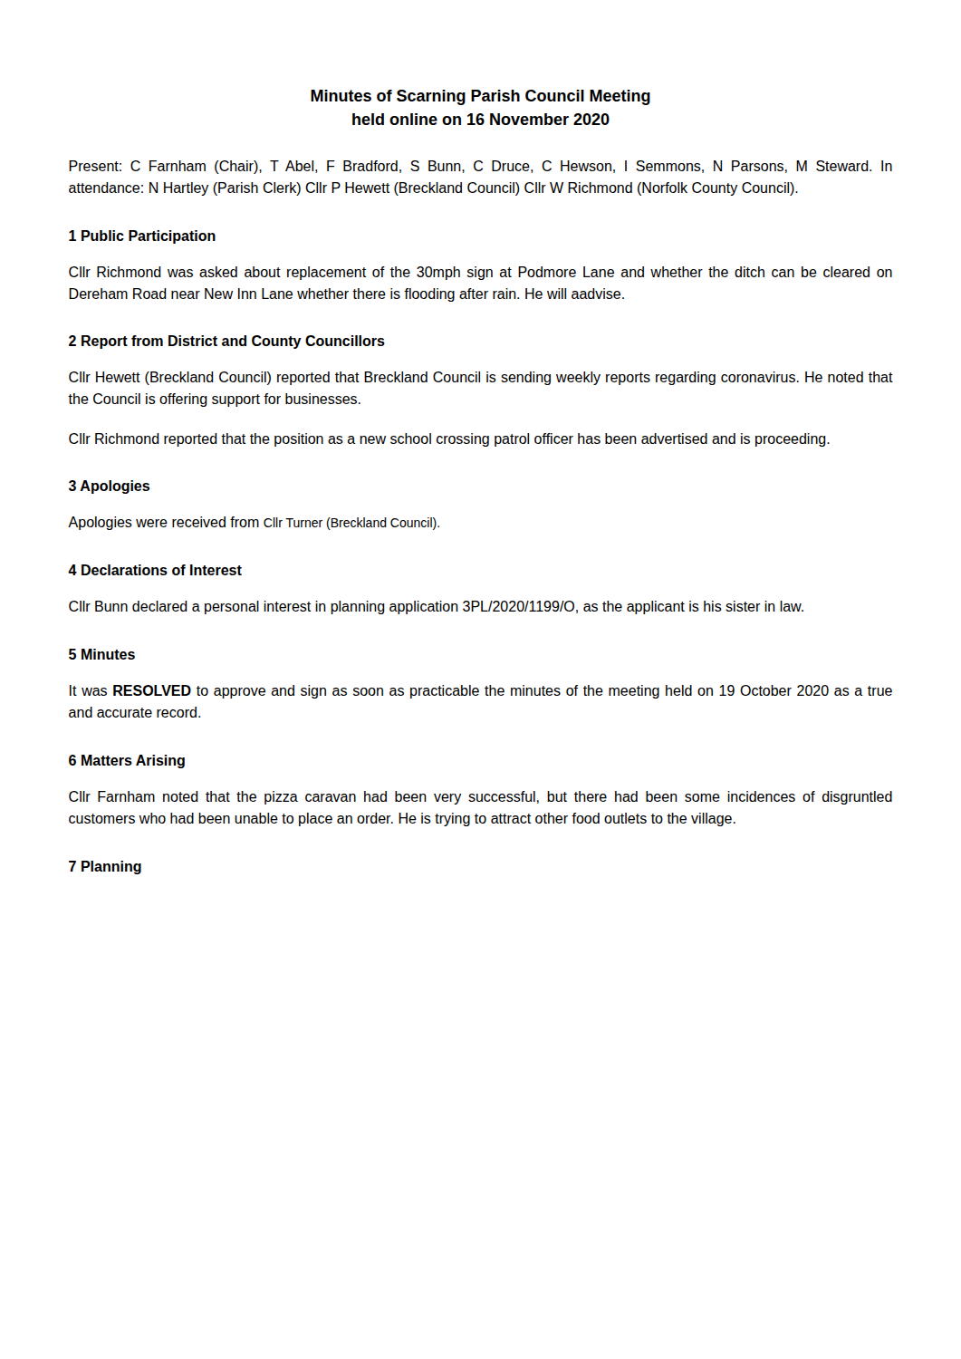Minutes of Scarning Parish Council Meeting
held online on 16 November 2020
Present: C Farnham (Chair), T Abel, F Bradford, S Bunn, C Druce, C Hewson, I Semmons, N Parsons, M Steward. In attendance: N Hartley (Parish Clerk) Cllr P Hewett (Breckland Council) Cllr W Richmond (Norfolk County Council).
1 Public Participation
Cllr Richmond was asked about replacement of the 30mph sign at Podmore Lane and whether the ditch can be cleared on Dereham Road near New Inn Lane whether there is flooding after rain. He will aadvise.
2 Report from District and County Councillors
Cllr Hewett (Breckland Council) reported that Breckland Council is sending weekly reports regarding coronavirus. He noted that the Council is offering support for businesses.
Cllr Richmond reported that the position as a new school crossing patrol officer has been advertised and is proceeding.
3 Apologies
Apologies were received from Cllr Turner (Breckland Council).
4 Declarations of Interest
Cllr Bunn declared a personal interest in planning application 3PL/2020/1199/O, as the applicant is his sister in law.
5 Minutes
It was RESOLVED to approve and sign as soon as practicable the minutes of the meeting held on 19 October 2020 as a true and accurate record.
6 Matters Arising
Cllr Farnham noted that the pizza caravan had been very successful, but there had been some incidences of disgruntled customers who had been unable to place an order. He is trying to attract other food outlets to the village.
7 Planning